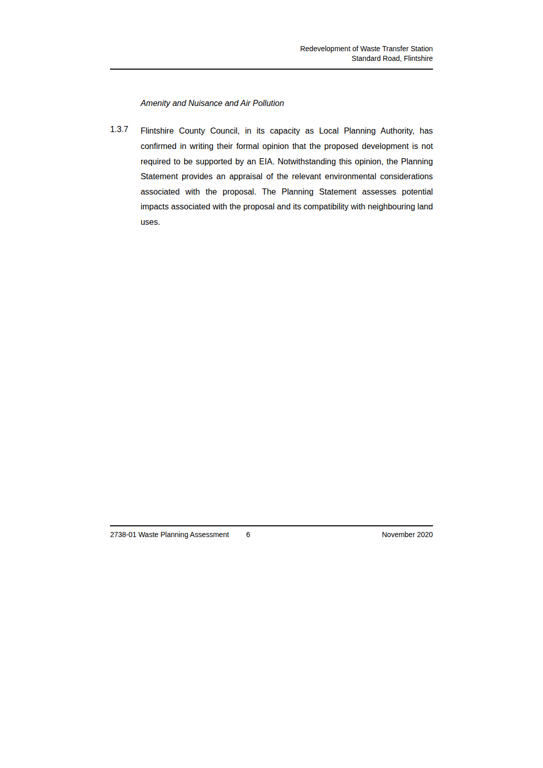Redevelopment of Waste Transfer Station
Standard Road, Flintshire
Amenity and Nuisance and Air Pollution
1.3.7
Flintshire County Council, in its capacity as Local Planning Authority, has confirmed in writing their formal opinion that the proposed development is not required to be supported by an EIA. Notwithstanding this opinion, the Planning Statement provides an appraisal of the relevant environmental considerations associated with the proposal. The Planning Statement assesses potential impacts associated with the proposal and its compatibility with neighbouring land uses.
2738-01 Waste Planning Assessment
6
November 2020